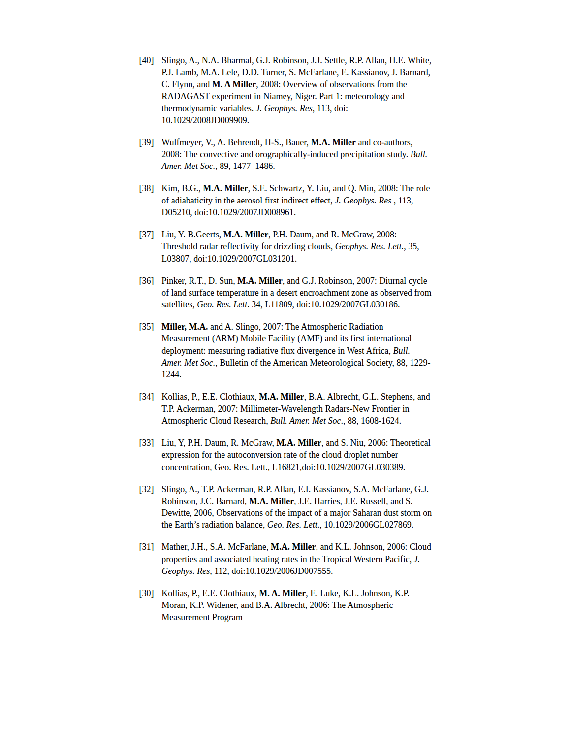[40] Slingo, A., N.A. Bharmal, G.J. Robinson, J.J. Settle, R.P. Allan, H.E. White, P.J. Lamb, M.A. Lele, D.D. Turner, S. McFarlane, E. Kassianov, J. Barnard, C. Flynn, and M. A Miller, 2008: Overview of observations from the RADAGAST experiment in Niamey, Niger. Part 1: meteorology and thermodynamic variables. J. Geophys. Res, 113, doi: 10.1029/2008JD009909.
[39] Wulfmeyer, V., A. Behrendt, H-S., Bauer, M.A. Miller and co-authors, 2008: The convective and orographically-induced precipitation study. Bull. Amer. Met Soc., 89, 1477–1486.
[38] Kim, B.G., M.A. Miller, S.E. Schwartz, Y. Liu, and Q. Min, 2008: The role of adiabaticity in the aerosol first indirect effect, J. Geophys. Res , 113, D05210, doi:10.1029/2007JD008961.
[37] Liu, Y. B.Geerts, M.A. Miller, P.H. Daum, and R. McGraw, 2008: Threshold radar reflectivity for drizzling clouds, Geophys. Res. Lett., 35, L03807, doi:10.1029/2007GL031201.
[36] Pinker, R.T., D. Sun, M.A. Miller, and G.J. Robinson, 2007: Diurnal cycle of land surface temperature in a desert encroachment zone as observed from satellites, Geo. Res. Lett. 34, L11809, doi:10.1029/2007GL030186.
[35] Miller, M.A. and A. Slingo, 2007: The Atmospheric Radiation Measurement (ARM) Mobile Facility (AMF) and its first international deployment: measuring radiative flux divergence in West Africa, Bull. Amer. Met Soc., Bulletin of the American Meteorological Society, 88, 1229-1244.
[34] Kollias, P., E.E. Clothiaux, M.A. Miller, B.A. Albrecht, G.L. Stephens, and T.P. Ackerman, 2007: Millimeter-Wavelength Radars-New Frontier in Atmospheric Cloud Research, Bull. Amer. Met Soc., 88, 1608-1624.
[33] Liu, Y, P.H. Daum, R. McGraw, M.A. Miller, and S. Niu, 2006: Theoretical expression for the autoconversion rate of the cloud droplet number concentration, Geo. Res. Lett., L16821,doi:10.1029/2007GL030389.
[32] Slingo, A., T.P. Ackerman, R.P. Allan, E.I. Kassianov, S.A. McFarlane, G.J. Robinson, J.C. Barnard, M.A. Miller, J.E. Harries, J.E. Russell, and S. Dewitte, 2006, Observations of the impact of a major Saharan dust storm on the Earth’s radiation balance, Geo. Res. Lett., 10.1029/2006GL027869.
[31] Mather, J.H., S.A. McFarlane, M.A. Miller, and K.L. Johnson, 2006: Cloud properties and associated heating rates in the Tropical Western Pacific, J. Geophys. Res, 112, doi:10.1029/2006JD007555.
[30] Kollias, P., E.E. Clothiaux, M. A. Miller, E. Luke, K.L. Johnson, K.P. Moran, K.P. Widener, and B.A. Albrecht, 2006: The Atmospheric Measurement Program